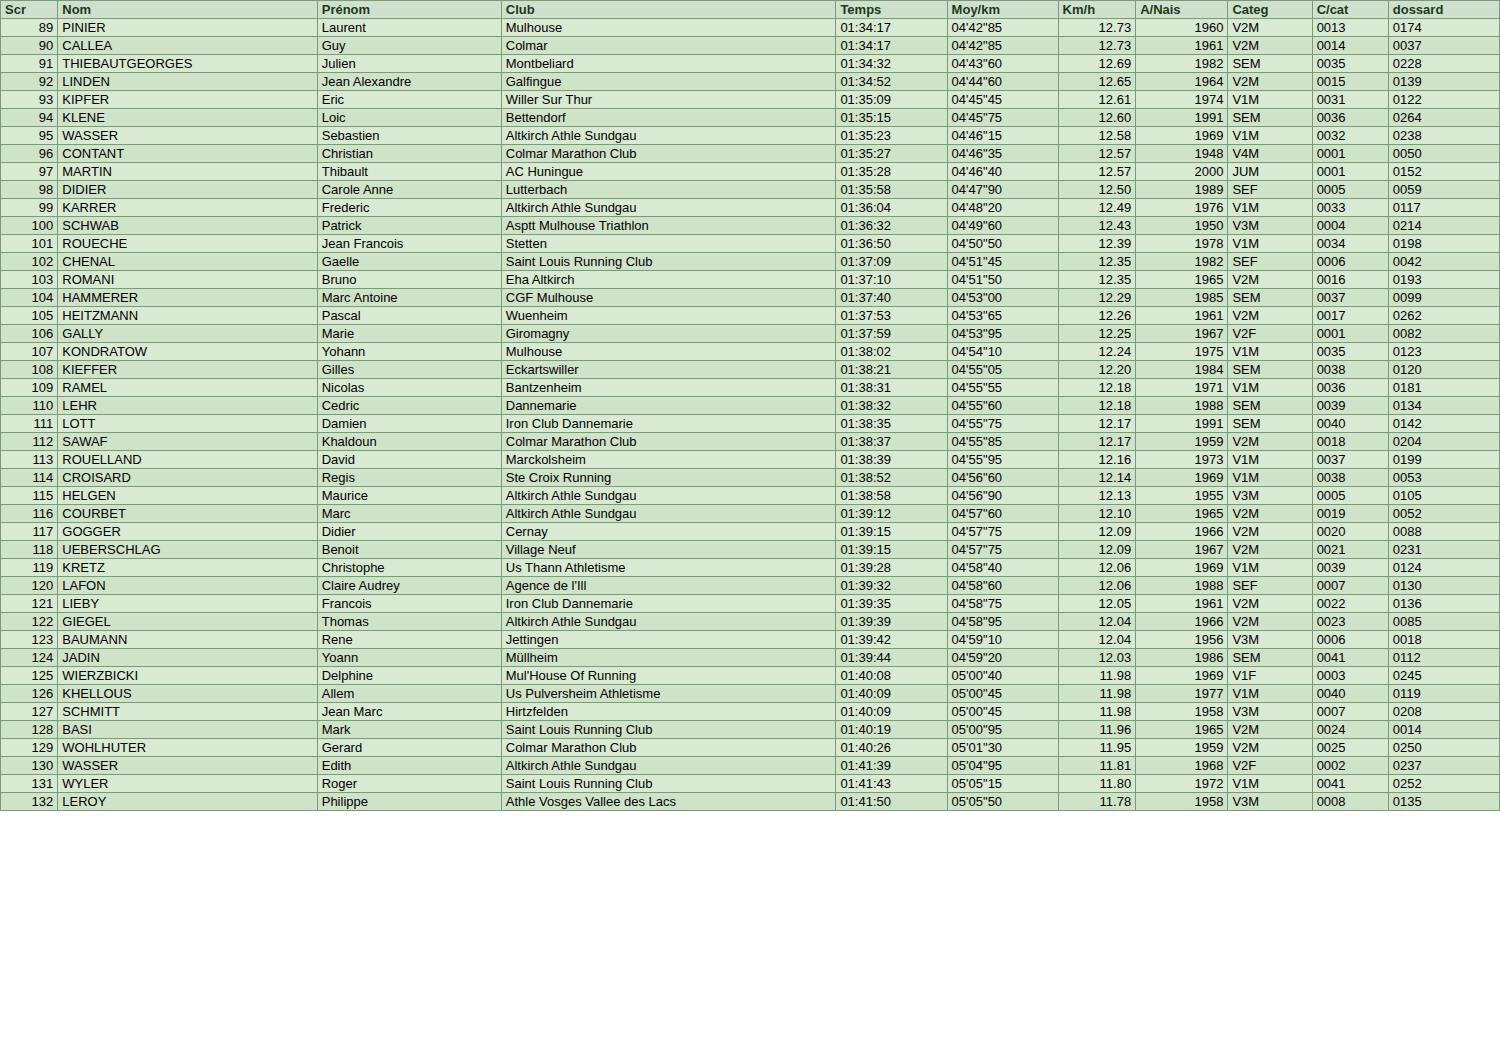Résultats
| Scr | Nom | Prénom | Club | Temps | Moy/km | Km/h | A/Nais | Categ | C/cat | dossard |
| --- | --- | --- | --- | --- | --- | --- | --- | --- | --- | --- |
| 89 | PINIER | Laurent | Mulhouse | 01:34:17 | 04'42"85 | 12.73 | 1960 | V2M | 0013 | 0174 |
| 90 | CALLEA | Guy | Colmar | 01:34:17 | 04'42"85 | 12.73 | 1961 | V2M | 0014 | 0037 |
| 91 | THIEBAUTGEORGES | Julien | Montbeliard | 01:34:32 | 04'43"60 | 12.69 | 1982 | SEM | 0035 | 0228 |
| 92 | LINDEN | Jean Alexandre | Galfingue | 01:34:52 | 04'44"60 | 12.65 | 1964 | V2M | 0015 | 0139 |
| 93 | KIPFER | Eric | Willer Sur Thur | 01:35:09 | 04'45"45 | 12.61 | 1974 | V1M | 0031 | 0122 |
| 94 | KLENE | Loic | Bettendorf | 01:35:15 | 04'45"75 | 12.60 | 1991 | SEM | 0036 | 0264 |
| 95 | WASSER | Sebastien | Altkirch Athle Sundgau | 01:35:23 | 04'46"15 | 12.58 | 1969 | V1M | 0032 | 0238 |
| 96 | CONTANT | Christian | Colmar Marathon Club | 01:35:27 | 04'46"35 | 12.57 | 1948 | V4M | 0001 | 0050 |
| 97 | MARTIN | Thibault | AC Huningue | 01:35:28 | 04'46"40 | 12.57 | 2000 | JUM | 0001 | 0152 |
| 98 | DIDIER | Carole Anne | Lutterbach | 01:35:58 | 04'47"90 | 12.50 | 1989 | SEF | 0005 | 0059 |
| 99 | KARRER | Frederic | Altkirch Athle Sundgau | 01:36:04 | 04'48"20 | 12.49 | 1976 | V1M | 0033 | 0117 |
| 100 | SCHWAB | Patrick | Asptt Mulhouse Triathlon | 01:36:32 | 04'49"60 | 12.43 | 1950 | V3M | 0004 | 0214 |
| 101 | ROUECHE | Jean Francois | Stetten | 01:36:50 | 04'50"50 | 12.39 | 1978 | V1M | 0034 | 0198 |
| 102 | CHENAL | Gaelle | Saint Louis Running Club | 01:37:09 | 04'51"45 | 12.35 | 1982 | SEF | 0006 | 0042 |
| 103 | ROMANI | Bruno | Eha Altkirch | 01:37:10 | 04'51"50 | 12.35 | 1965 | V2M | 0016 | 0193 |
| 104 | HAMMERER | Marc Antoine | CGF Mulhouse | 01:37:40 | 04'53"00 | 12.29 | 1985 | SEM | 0037 | 0099 |
| 105 | HEITZMANN | Pascal | Wuenheim | 01:37:53 | 04'53"65 | 12.26 | 1961 | V2M | 0017 | 0262 |
| 106 | GALLY | Marie | Giromagny | 01:37:59 | 04'53"95 | 12.25 | 1967 | V2F | 0001 | 0082 |
| 107 | KONDRATOW | Yohann | Mulhouse | 01:38:02 | 04'54"10 | 12.24 | 1975 | V1M | 0035 | 0123 |
| 108 | KIEFFER | Gilles | Eckartswiller | 01:38:21 | 04'55"05 | 12.20 | 1984 | SEM | 0038 | 0120 |
| 109 | RAMEL | Nicolas | Bantzenheim | 01:38:31 | 04'55"55 | 12.18 | 1971 | V1M | 0036 | 0181 |
| 110 | LEHR | Cedric | Dannemarie | 01:38:32 | 04'55"60 | 12.18 | 1988 | SEM | 0039 | 0134 |
| 111 | LOTT | Damien | Iron Club Dannemarie | 01:38:35 | 04'55"75 | 12.17 | 1991 | SEM | 0040 | 0142 |
| 112 | SAWAF | Khaldoun | Colmar Marathon Club | 01:38:37 | 04'55"85 | 12.17 | 1959 | V2M | 0018 | 0204 |
| 113 | ROUELLAND | David | Marckolsheim | 01:38:39 | 04'55"95 | 12.16 | 1973 | V1M | 0037 | 0199 |
| 114 | CROISARD | Regis | Ste Croix Running | 01:38:52 | 04'56"60 | 12.14 | 1969 | V1M | 0038 | 0053 |
| 115 | HELGEN | Maurice | Altkirch Athle Sundgau | 01:38:58 | 04'56"90 | 12.13 | 1955 | V3M | 0005 | 0105 |
| 116 | COURBET | Marc | Altkirch Athle Sundgau | 01:39:12 | 04'57"60 | 12.10 | 1965 | V2M | 0019 | 0052 |
| 117 | GOGGER | Didier | Cernay | 01:39:15 | 04'57"75 | 12.09 | 1966 | V2M | 0020 | 0088 |
| 118 | UEBERSCHLAG | Benoit | Village Neuf | 01:39:15 | 04'57"75 | 12.09 | 1967 | V2M | 0021 | 0231 |
| 119 | KRETZ | Christophe | Us Thann Athletisme | 01:39:28 | 04'58"40 | 12.06 | 1969 | V1M | 0039 | 0124 |
| 120 | LAFON | Claire Audrey | Agence de l'Ill | 01:39:32 | 04'58"60 | 12.06 | 1988 | SEF | 0007 | 0130 |
| 121 | LIEBY | Francois | Iron Club Dannemarie | 01:39:35 | 04'58"75 | 12.05 | 1961 | V2M | 0022 | 0136 |
| 122 | GIEGEL | Thomas | Altkirch Athle Sundgau | 01:39:39 | 04'58"95 | 12.04 | 1966 | V2M | 0023 | 0085 |
| 123 | BAUMANN | Rene | Jettingen | 01:39:42 | 04'59"10 | 12.04 | 1956 | V3M | 0006 | 0018 |
| 124 | JADIN | Yoann | Müllheim | 01:39:44 | 04'59"20 | 12.03 | 1986 | SEM | 0041 | 0112 |
| 125 | WIERZBICKI | Delphine | Mul'House Of Running | 01:40:08 | 05'00"40 | 11.98 | 1969 | V1F | 0003 | 0245 |
| 126 | KHELLOUS | Allem | Us Pulversheim Athletisme | 01:40:09 | 05'00"45 | 11.98 | 1977 | V1M | 0040 | 0119 |
| 127 | SCHMITT | Jean Marc | Hirtzfelden | 01:40:09 | 05'00"45 | 11.98 | 1958 | V3M | 0007 | 0208 |
| 128 | BASI | Mark | Saint Louis Running Club | 01:40:19 | 05'00"95 | 11.96 | 1965 | V2M | 0024 | 0014 |
| 129 | WOHLHUTER | Gerard | Colmar Marathon Club | 01:40:26 | 05'01"30 | 11.95 | 1959 | V2M | 0025 | 0250 |
| 130 | WASSER | Edith | Altkirch Athle Sundgau | 01:41:39 | 05'04"95 | 11.81 | 1968 | V2F | 0002 | 0237 |
| 131 | WYLER | Roger | Saint Louis Running Club | 01:41:43 | 05'05"15 | 11.80 | 1972 | V1M | 0041 | 0252 |
| 132 | LEROY | Philippe | Athle Vosges Vallee des Lacs | 01:41:50 | 05'05"50 | 11.78 | 1958 | V3M | 0008 | 0135 |